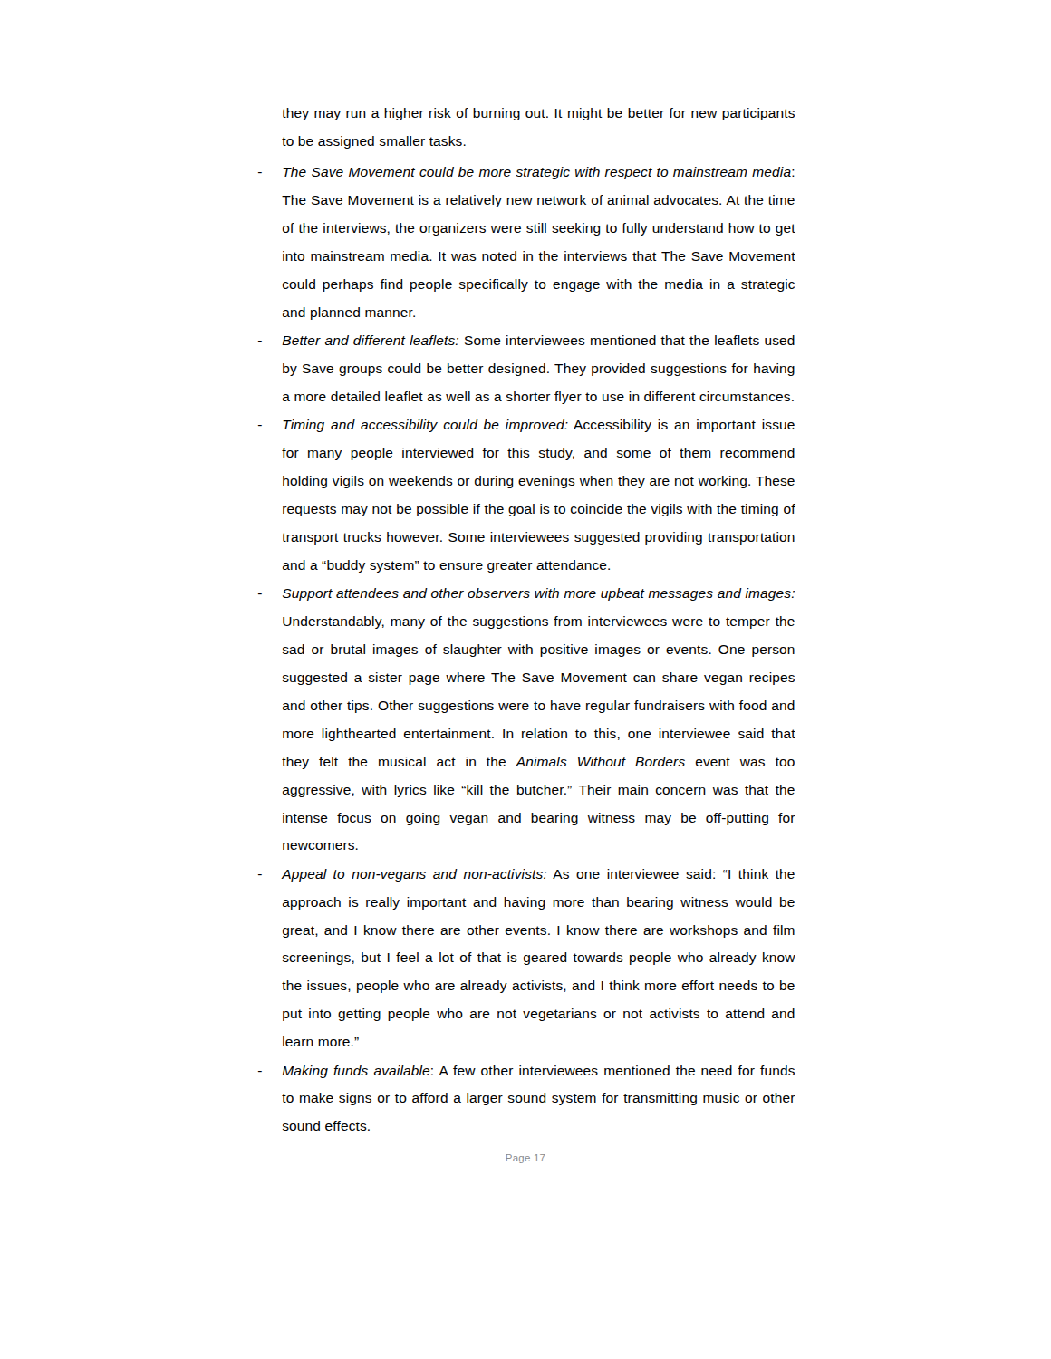they may run a higher risk of burning out. It might be better for new participants to be assigned smaller tasks.
The Save Movement could be more strategic with respect to mainstream media: The Save Movement is a relatively new network of animal advocates. At the time of the interviews, the organizers were still seeking to fully understand how to get into mainstream media. It was noted in the interviews that The Save Movement could perhaps find people specifically to engage with the media in a strategic and planned manner.
Better and different leaflets: Some interviewees mentioned that the leaflets used by Save groups could be better designed. They provided suggestions for having a more detailed leaflet as well as a shorter flyer to use in different circumstances.
Timing and accessibility could be improved: Accessibility is an important issue for many people interviewed for this study, and some of them recommend holding vigils on weekends or during evenings when they are not working. These requests may not be possible if the goal is to coincide the vigils with the timing of transport trucks however. Some interviewees suggested providing transportation and a “buddy system” to ensure greater attendance.
Support attendees and other observers with more upbeat messages and images: Understandably, many of the suggestions from interviewees were to temper the sad or brutal images of slaughter with positive images or events. One person suggested a sister page where The Save Movement can share vegan recipes and other tips. Other suggestions were to have regular fundraisers with food and more lighthearted entertainment. In relation to this, one interviewee said that they felt the musical act in the Animals Without Borders event was too aggressive, with lyrics like “kill the butcher.” Their main concern was that the intense focus on going vegan and bearing witness may be off-putting for newcomers.
Appeal to non-vegans and non-activists: As one interviewee said: “I think the approach is really important and having more than bearing witness would be great, and I know there are other events. I know there are workshops and film screenings, but I feel a lot of that is geared towards people who already know the issues, people who are already activists, and I think more effort needs to be put into getting people who are not vegetarians or not activists to attend and learn more.”
Making funds available: A few other interviewees mentioned the need for funds to make signs or to afford a larger sound system for transmitting music or other sound effects.
Page 17